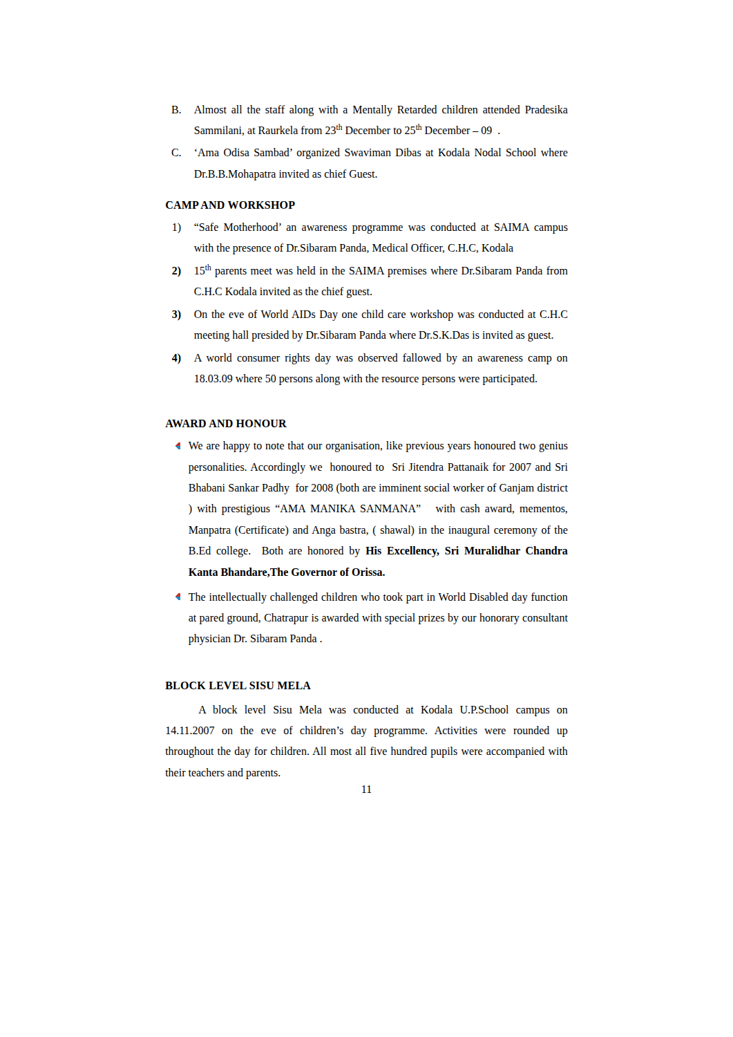B. Almost all the staff along with a Mentally Retarded children attended Pradesika Sammilani, at Raurkela from 23th December to 25th December – 09 .
C.‘Ama Odisa Sambad’ organized Swaviman Dibas at Kodala Nodal School where Dr.B.B.Mohapatra invited as chief Guest.
CAMP AND WORKSHOP
1)“Safe Motherhood’ an awareness programme was conducted at SAIMA campus with the presence of Dr.Sibaram Panda, Medical Officer, C.H.C, Kodala
2) 15th parents meet was held in the SAIMA premises where Dr.Sibaram Panda from C.H.C Kodala invited as the chief guest.
3) On the eve of World AIDs Day one child care workshop was conducted at C.H.C meeting hall presided by Dr.Sibaram Panda where Dr.S.K.Das is invited as guest.
4) A world consumer rights day was observed fallowed by an awareness camp on 18.03.09 where 50 persons along with the resource persons were participated.
AWARD AND HONOUR
We are happy to note that our organisation, like previous years honoured two genius personalities. Accordingly we honoured to Sri Jitendra Pattanaik for 2007 and Sri Bhabani Sankar Padhy for 2008 (both are imminent social worker of Ganjam district ) with prestigious “AMA MANIKA SANMANA” with cash award, mementos, Manpatra (Certificate) and Anga bastra, ( shawal) in the inaugural ceremony of the B.Ed college. Both are honored by His Excellency, Sri Muralidhar Chandra Kanta Bhandare,The Governor of Orissa.
The intellectually challenged children who took part in World Disabled day function at pared ground, Chatrapur is awarded with special prizes by our honorary consultant physician Dr. Sibaram Panda .
BLOCK LEVEL SISU MELA
A block level Sisu Mela was conducted at Kodala U.P.School campus on 14.11.2007 on the eve of children’s day programme. Activities were rounded up throughout the day for children. All most all five hundred pupils were accompanied with their teachers and parents.
11